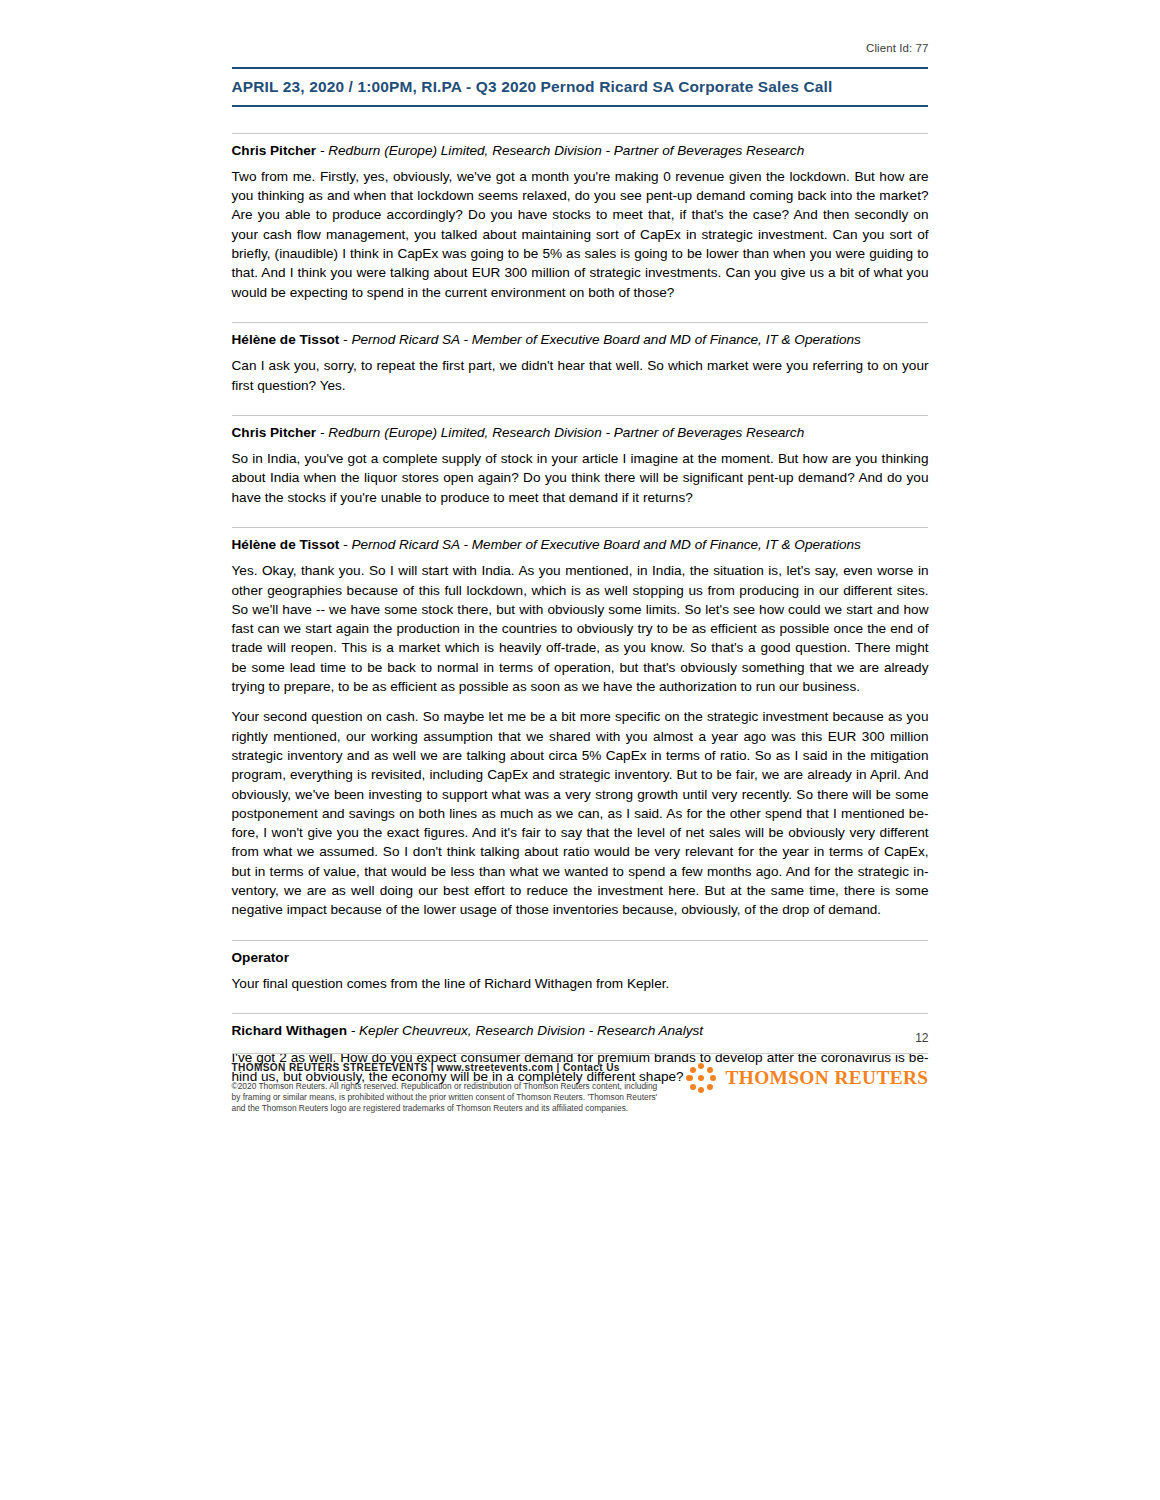Client Id: 77
APRIL 23, 2020 / 1:00PM, RI.PA - Q3 2020 Pernod Ricard SA Corporate Sales Call
Chris Pitcher - Redburn (Europe) Limited, Research Division - Partner of Beverages Research
Two from me. Firstly, yes, obviously, we've got a month you're making 0 revenue given the lockdown. But how are you thinking as and when that lockdown seems relaxed, do you see pent-up demand coming back into the market? Are you able to produce accordingly? Do you have stocks to meet that, if that's the case? And then secondly on your cash flow management, you talked about maintaining sort of CapEx in strategic investment. Can you sort of briefly, (inaudible) I think in CapEx was going to be 5% as sales is going to be lower than when you were guiding to that. And I think you were talking about EUR 300 million of strategic investments. Can you give us a bit of what you would be expecting to spend in the current environment on both of those?
Hélène de Tissot - Pernod Ricard SA - Member of Executive Board and MD of Finance, IT & Operations
Can I ask you, sorry, to repeat the first part, we didn't hear that well. So which market were you referring to on your first question? Yes.
Chris Pitcher - Redburn (Europe) Limited, Research Division - Partner of Beverages Research
So in India, you've got a complete supply of stock in your article I imagine at the moment. But how are you thinking about India when the liquor stores open again? Do you think there will be significant pent-up demand? And do you have the stocks if you're unable to produce to meet that demand if it returns?
Hélène de Tissot - Pernod Ricard SA - Member of Executive Board and MD of Finance, IT & Operations
Yes. Okay, thank you. So I will start with India. As you mentioned, in India, the situation is, let's say, even worse in other geographies because of this full lockdown, which is as well stopping us from producing in our different sites. So we'll have -- we have some stock there, but with obviously some limits. So let's see how could we start and how fast can we start again the production in the countries to obviously try to be as efficient as possible once the end of trade will reopen. This is a market which is heavily off-trade, as you know. So that's a good question. There might be some lead time to be back to normal in terms of operation, but that's obviously something that we are already trying to prepare, to be as efficient as possible as soon as we have the authorization to run our business.
Your second question on cash. So maybe let me be a bit more specific on the strategic investment because as you rightly mentioned, our working assumption that we shared with you almost a year ago was this EUR 300 million strategic inventory and as well we are talking about circa 5% CapEx in terms of ratio. So as I said in the mitigation program, everything is revisited, including CapEx and strategic inventory. But to be fair, we are already in April. And obviously, we've been investing to support what was a very strong growth until very recently. So there will be some postponement and savings on both lines as much as we can, as I said. As for the other spend that I mentioned before, I won't give you the exact figures. And it's fair to say that the level of net sales will be obviously very different from what we assumed. So I don't think talking about ratio would be very relevant for the year in terms of CapEx, but in terms of value, that would be less than what we wanted to spend a few months ago. And for the strategic inventory, we are as well doing our best effort to reduce the investment here. But at the same time, there is some negative impact because of the lower usage of those inventories because, obviously, of the drop of demand.
Operator
Your final question comes from the line of Richard Withagen from Kepler.
Richard Withagen - Kepler Cheuvreux, Research Division - Research Analyst
I've got 2 as well. How do you expect consumer demand for premium brands to develop after the coronavirus is behind us, but obviously, the economy will be in a completely different shape?
12
THOMSON REUTERS STREETEVENTS | www.streetevents.com | Contact Us
©2020 Thomson Reuters. All rights reserved. Republication or redistribution of Thomson Reuters content, including by framing or similar means, is prohibited without the prior written consent of Thomson Reuters. 'Thomson Reuters' and the Thomson Reuters logo are registered trademarks of Thomson Reuters and its affiliated companies.
THOMSON REUTERS